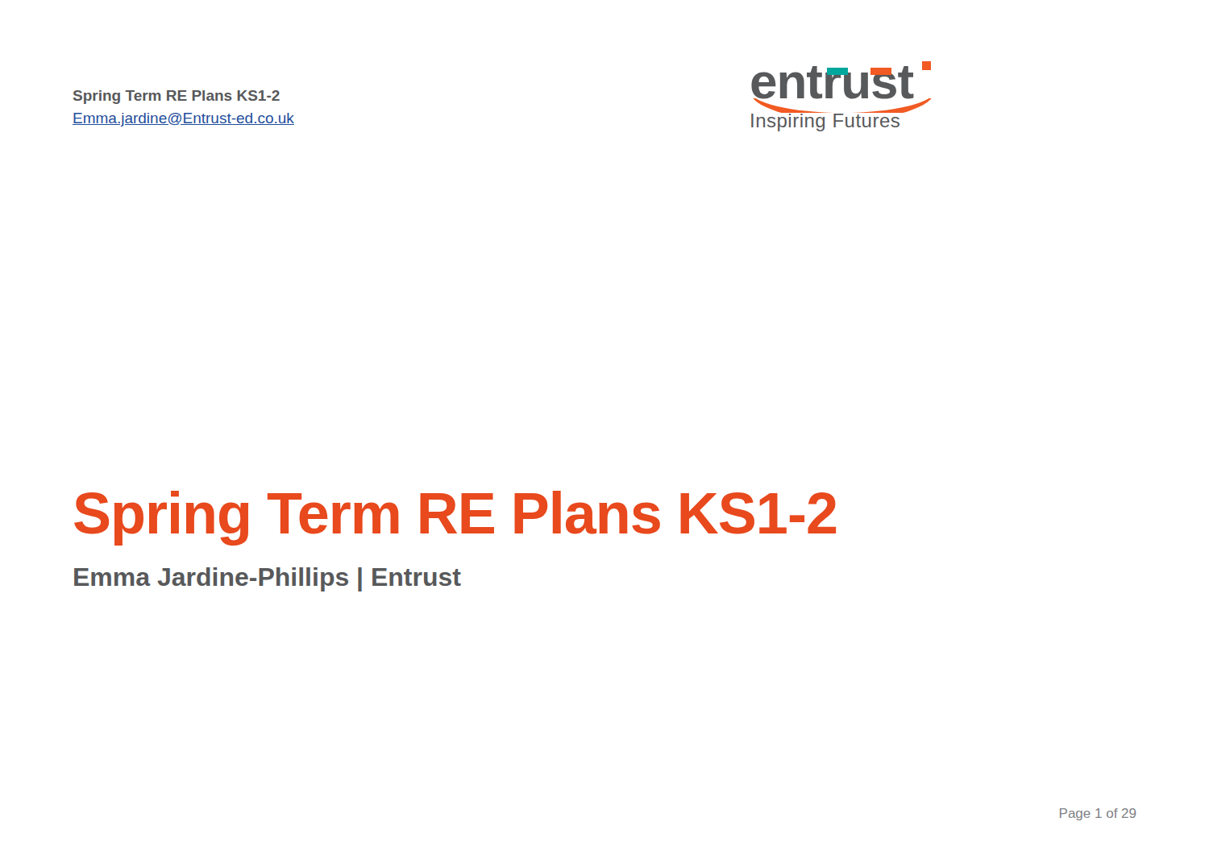Spring Term RE Plans KS1-2
Emma.jardine@Entrust-ed.co.uk
entrust
Inspiring Futures
Spring Term RE Plans KS1-2
Emma Jardine-Phillips | Entrust
Page 1 of 29